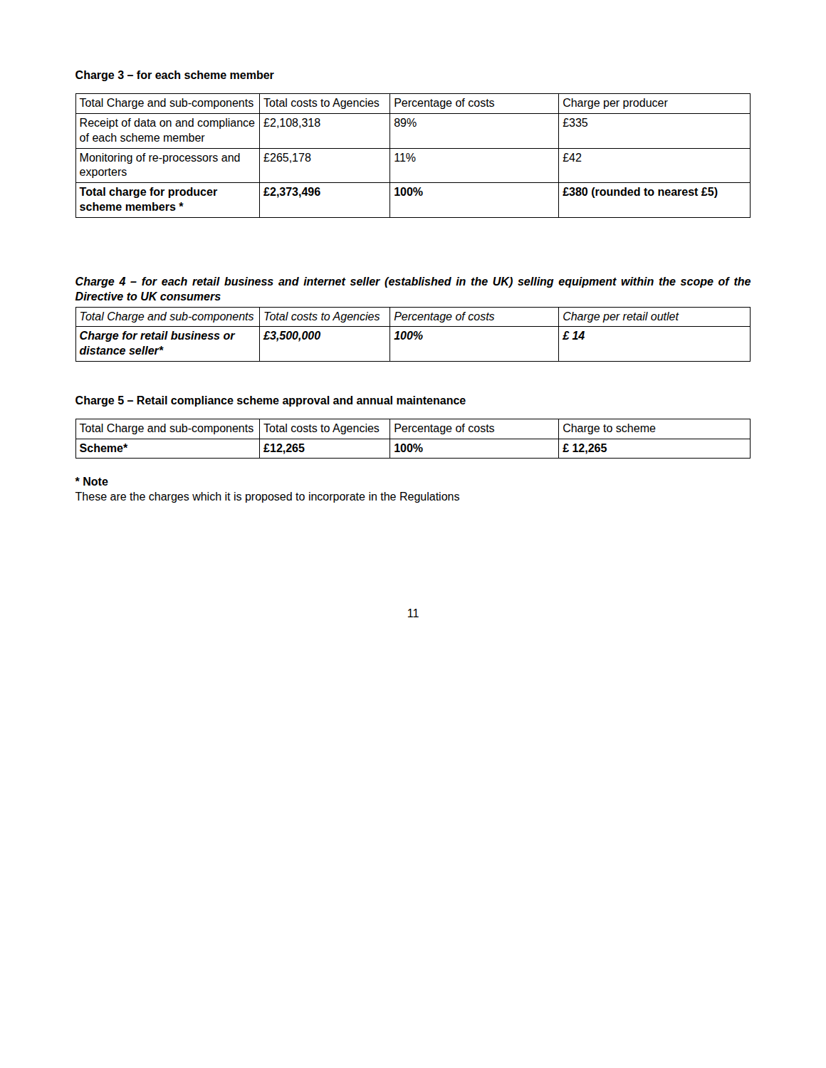Charge 3 – for each scheme member
| Total Charge and sub-components | Total costs to Agencies | Percentage of costs | Charge per producer |
| Receipt of data on and compliance of each scheme member | £2,108,318 | 89% | £335 |
| Monitoring of re-processors and exporters | £265,178 | 11% | £42 |
| Total charge for producer scheme members * | £2,373,496 | 100% | £380 (rounded to nearest £5) |
Charge 4 – for each retail business and internet seller (established in the UK) selling equipment within the scope of the Directive to UK consumers
| Total Charge and sub-components | Total costs to Agencies | Percentage of costs | Charge per retail outlet |
| Charge for retail business or distance seller* | £3,500,000 | 100% | £ 14 |
Charge 5 – Retail compliance scheme approval and annual maintenance
| Total Charge and sub-components | Total costs to Agencies | Percentage of costs | Charge to scheme |
| Scheme* | £12,265 | 100% | £ 12,265 |
* Note
These are the charges which it is proposed to incorporate in the Regulations
11